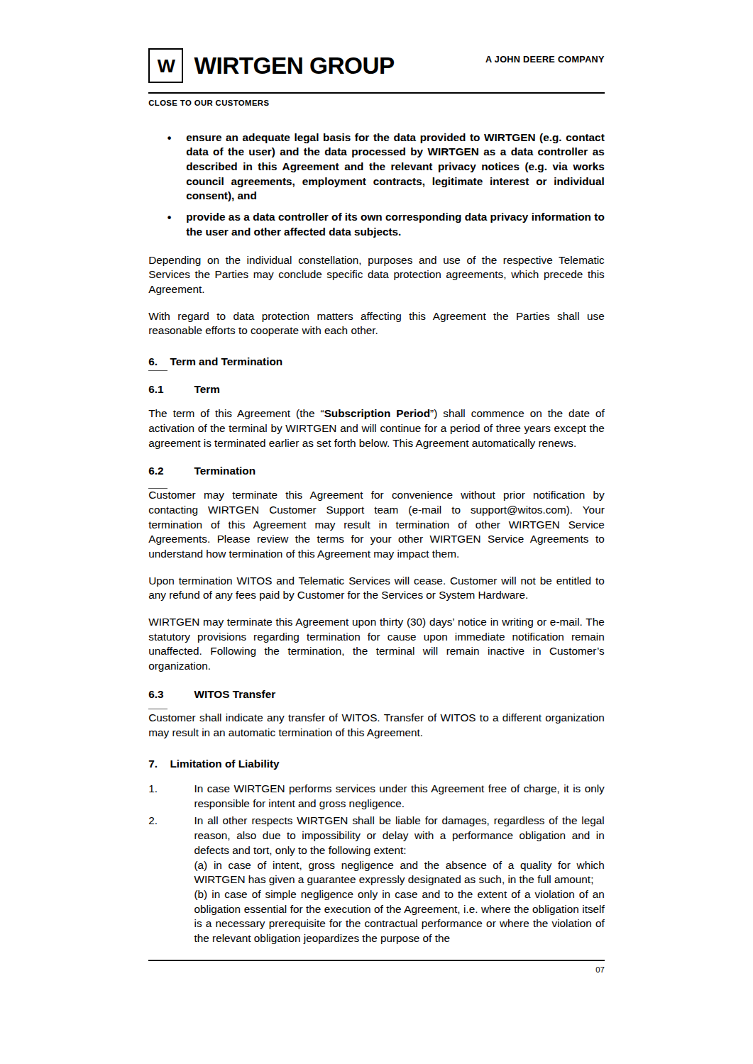W
WIRTGEN GROUP
A JOHN DEERE COMPANY
CLOSE TO OUR CUSTOMERS
ensure an adequate legal basis for the data provided to WIRTGEN (e.g. contact data of the user) and the data processed by WIRTGEN as a data controller as described in this Agreement and the relevant privacy notices (e.g. via works council agreements, employment contracts, legitimate interest or individual consent), and
provide as a data controller of its own corresponding data privacy information to the user and other affected data subjects.
Depending on the individual constellation, purposes and use of the respective Telematic Services the Parties may conclude specific data protection agreements, which precede this Agreement.
With regard to data protection matters affecting this Agreement the Parties shall use reasonable efforts to cooperate with each other.
6. Term and Termination
6.1 Term
The term of this Agreement (the “Subscription Period”) shall commence on the date of activation of the terminal by WIRTGEN and will continue for a period of three years except the agreement is terminated earlier as set forth below. This Agreement automatically renews.
6.2 Termination
Customer may terminate this Agreement for convenience without prior notification by contacting WIRTGEN Customer Support team (e-mail to support@witos.com). Your termination of this Agreement may result in termination of other WIRTGEN Service Agreements. Please review the terms for your other WIRTGEN Service Agreements to understand how termination of this Agreement may impact them.
Upon termination WITOS and Telematic Services will cease. Customer will not be entitled to any refund of any fees paid by Customer for the Services or System Hardware.
WIRTGEN may terminate this Agreement upon thirty (30) days’ notice in writing or e-mail. The statutory provisions regarding termination for cause upon immediate notification remain unaffected. Following the termination, the terminal will remain inactive in Customer’s organization.
6.3 WITOS Transfer
Customer shall indicate any transfer of WITOS. Transfer of WITOS to a different organization may result in an automatic termination of this Agreement.
7. Limitation of Liability
1. In case WIRTGEN performs services under this Agreement free of charge, it is only responsible for intent and gross negligence.
2. In all other respects WIRTGEN shall be liable for damages, regardless of the legal reason, also due to impossibility or delay with a performance obligation and in defects and tort, only to the following extent:
(a) in case of intent, gross negligence and the absence of a quality for which WIRTGEN has given a guarantee expressly designated as such, in the full amount;
(b) in case of simple negligence only in case and to the extent of a violation of an obligation essential for the execution of the Agreement, i.e. where the obligation itself is a necessary prerequisite for the contractual performance or where the violation of the relevant obligation jeopardizes the purpose of the
07